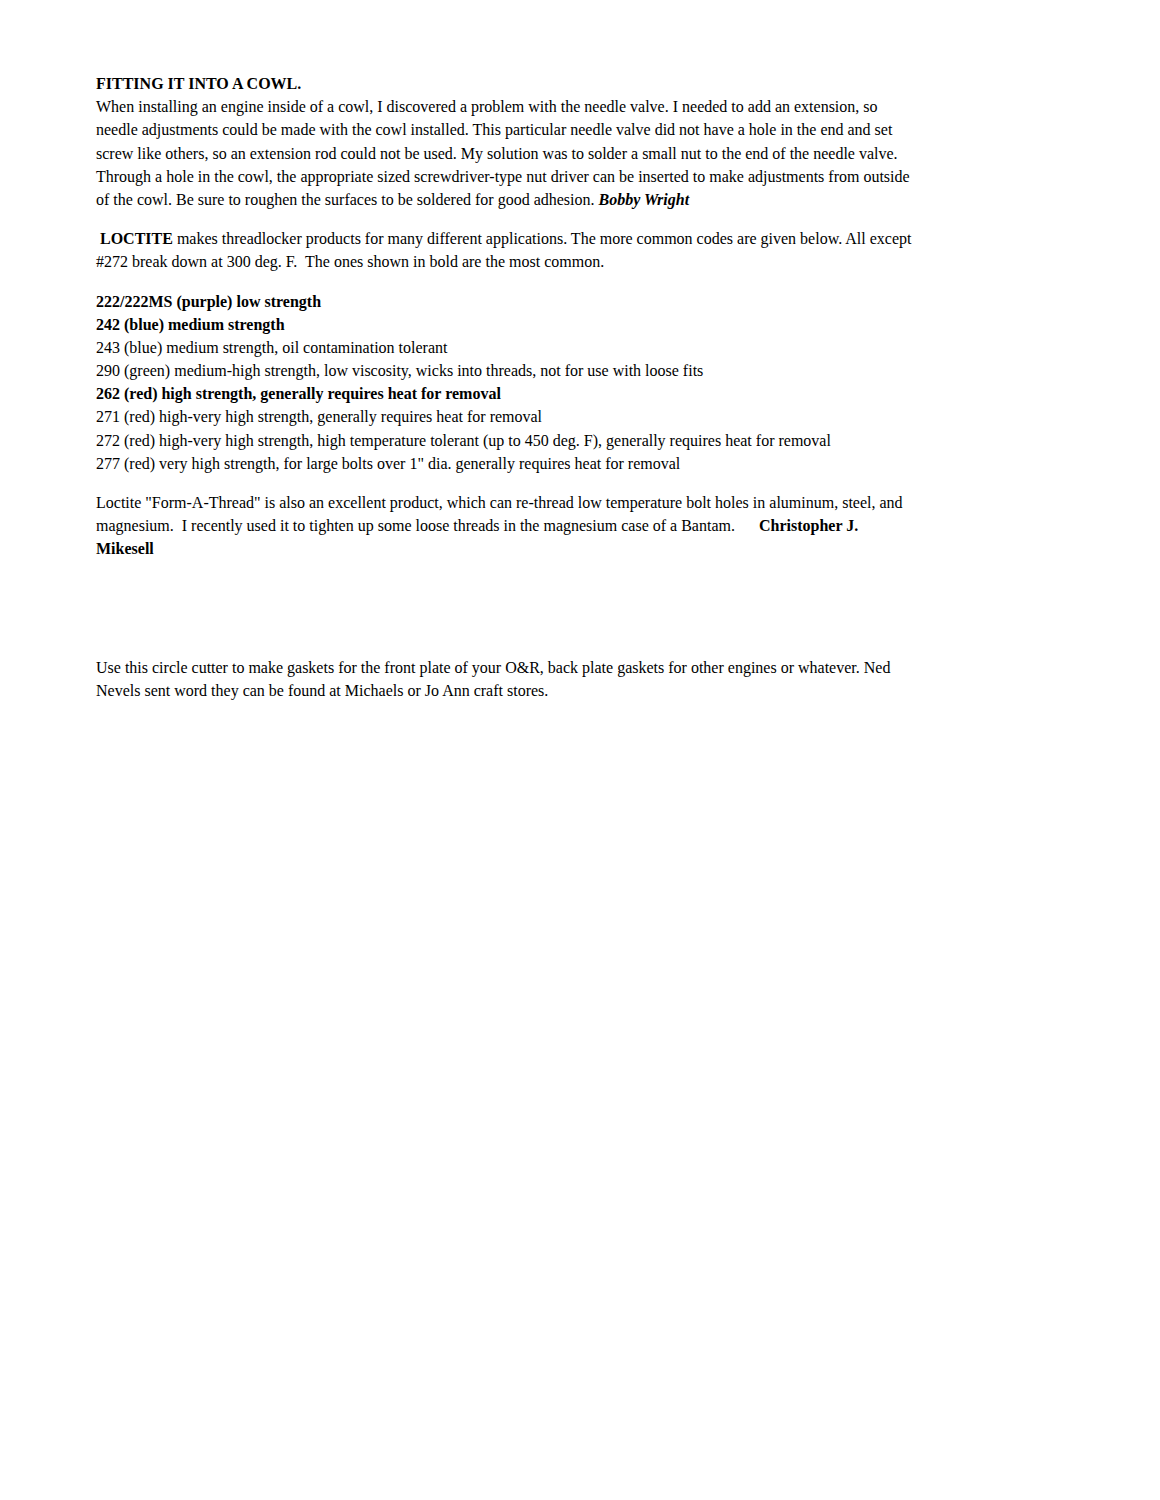Fitting it into a cowl.
When installing an engine inside of a cowl, I discovered a problem with the needle valve. I needed to add an extension, so needle adjustments could be made with the cowl installed. This particular needle valve did not have a hole in the end and set screw like others, so an extension rod could not be used. My solution was to solder a small nut to the end of the needle valve. Through a hole in the cowl, the appropriate sized screwdriver-type nut driver can be inserted to make adjustments from outside of the cowl. Be sure to roughen the surfaces to be soldered for good adhesion. Bobby Wright
LOCTITE makes threadlocker products for many different applications. The more common codes are given below. All except #272 break down at 300 deg. F. The ones shown in bold are the most common.
222/222MS (purple) low strength
242 (blue) medium strength
243 (blue) medium strength, oil contamination tolerant
290 (green) medium-high strength, low viscosity, wicks into threads, not for use with loose fits
262 (red) high strength, generally requires heat for removal
271 (red) high-very high strength, generally requires heat for removal
272 (red) high-very high strength, high temperature tolerant (up to 450 deg. F), generally requires heat for removal
277 (red) very high strength, for large bolts over 1" dia. generally requires heat for removal
Loctite "Form-A-Thread" is also an excellent product, which can re-thread low temperature bolt holes in aluminum, steel, and magnesium. I recently used it to tighten up some loose threads in the magnesium case of a Bantam. Christopher J. Mikesell
Use this circle cutter to make gaskets for the front plate of your O&R, back plate gaskets for other engines or whatever. Ned Nevels sent word they can be found at Michaels or Jo Ann craft stores.